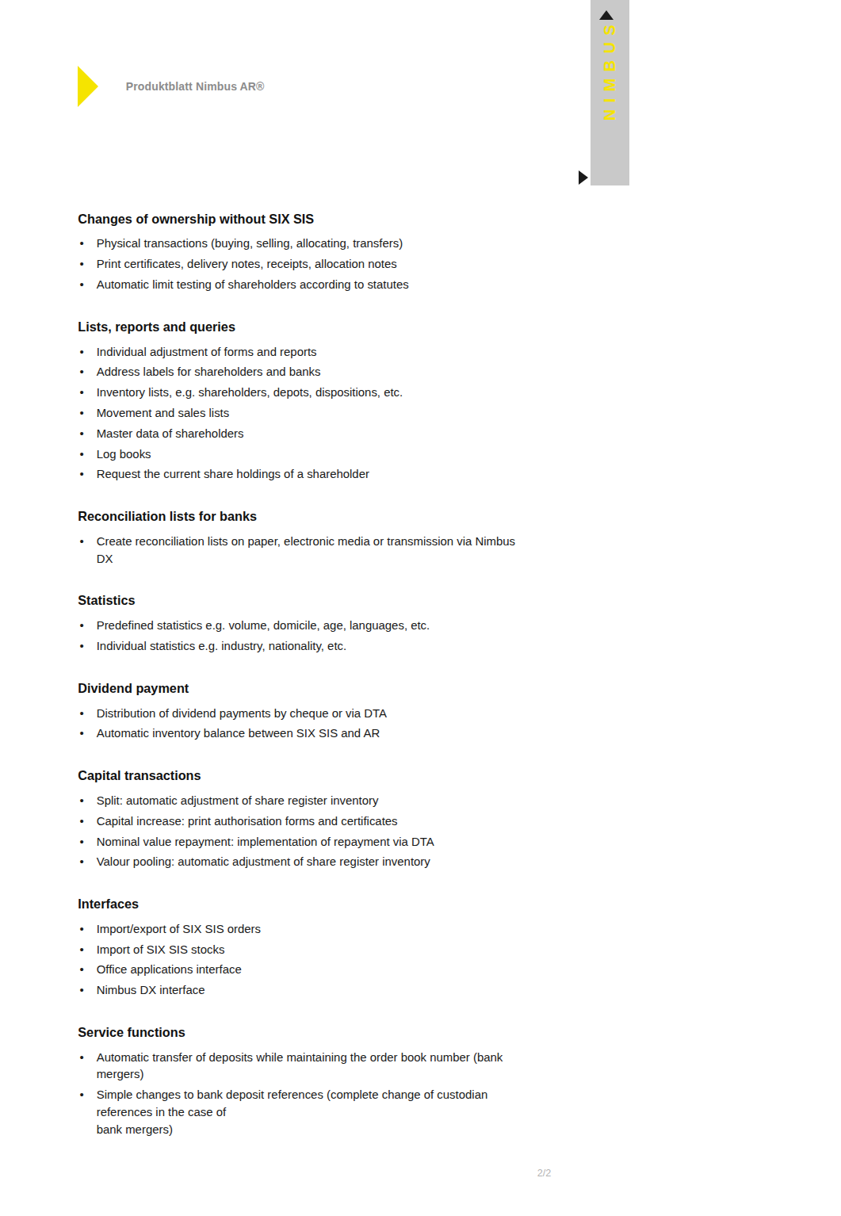NIMBUS
Produktblatt Nimbus AR®
Changes of ownership without SIX SIS
Physical transactions (buying, selling, allocating, transfers)
Print certificates, delivery notes, receipts, allocation notes
Automatic limit testing of shareholders according to statutes
Lists, reports and queries
Individual adjustment of forms and reports
Address labels for shareholders and banks
Inventory lists, e.g. shareholders, depots, dispositions, etc.
Movement and sales lists
Master data of shareholders
Log books
Request the current share holdings of a shareholder
Reconciliation lists for banks
Create reconciliation lists on paper, electronic media or transmission via Nimbus DX
Statistics
Predefined statistics e.g. volume, domicile, age, languages, etc.
Individual statistics e.g. industry, nationality, etc.
Dividend payment
Distribution of dividend payments by cheque or via DTA
Automatic inventory balance between SIX SIS and AR
Capital transactions
Split: automatic adjustment of share register inventory
Capital increase: print authorisation forms and certificates
Nominal value repayment: implementation of repayment via DTA
Valour pooling: automatic adjustment of share register inventory
Interfaces
Import/export of SIX SIS orders
Import of SIX SIS stocks
Office applications interface
Nimbus DX interface
Service functions
Automatic transfer of deposits while maintaining the order book number (bank mergers)
Simple changes to bank deposit references (complete change of custodian references in the case ofbank mergers)
2/2